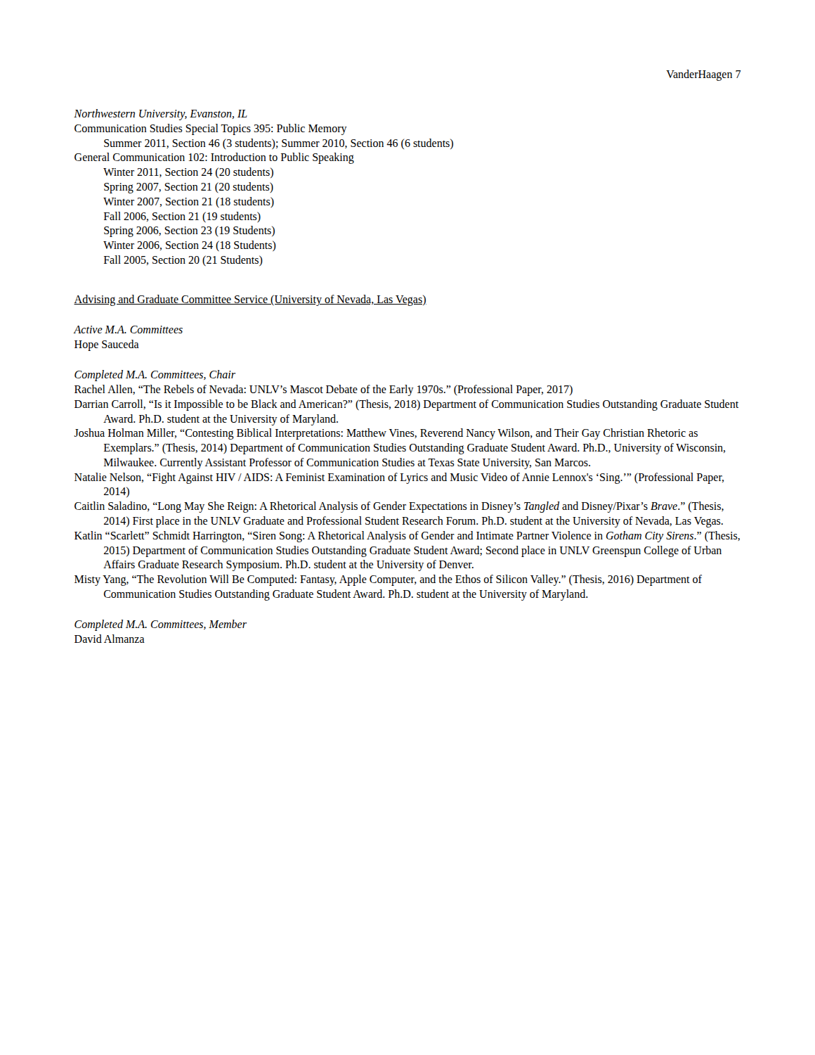VanderHaagen 7
Northwestern University, Evanston, IL
Communication Studies Special Topics 395: Public Memory
Summer 2011, Section 46 (3 students); Summer 2010, Section 46 (6 students)
General Communication 102: Introduction to Public Speaking
Winter 2011, Section 24 (20 students)
Spring 2007, Section 21 (20 students)
Winter 2007, Section 21 (18 students)
Fall 2006, Section 21 (19 students)
Spring 2006, Section 23 (19 Students)
Winter 2006, Section 24 (18 Students)
Fall 2005, Section 20 (21 Students)
Advising and Graduate Committee Service (University of Nevada, Las Vegas)
Active M.A. Committees
Hope Sauceda
Completed M.A. Committees, Chair
Rachel Allen, “The Rebels of Nevada: UNLV’s Mascot Debate of the Early 1970s.” (Professional Paper, 2017)
Darrian Carroll, “Is it Impossible to be Black and American?” (Thesis, 2018) Department of Communication Studies Outstanding Graduate Student Award. Ph.D. student at the University of Maryland.
Joshua Holman Miller, “Contesting Biblical Interpretations: Matthew Vines, Reverend Nancy Wilson, and Their Gay Christian Rhetoric as Exemplars.” (Thesis, 2014) Department of Communication Studies Outstanding Graduate Student Award. Ph.D., University of Wisconsin, Milwaukee. Currently Assistant Professor of Communication Studies at Texas State University, San Marcos.
Natalie Nelson, “Fight Against HIV / AIDS: A Feminist Examination of Lyrics and Music Video of Annie Lennox's ‘Sing.’” (Professional Paper, 2014)
Caitlin Saladino, “Long May She Reign: A Rhetorical Analysis of Gender Expectations in Disney’s Tangled and Disney/Pixar’s Brave.” (Thesis, 2014) First place in the UNLV Graduate and Professional Student Research Forum. Ph.D. student at the University of Nevada, Las Vegas.
Katlin “Scarlett” Schmidt Harrington, “Siren Song: A Rhetorical Analysis of Gender and Intimate Partner Violence in Gotham City Sirens.” (Thesis, 2015) Department of Communication Studies Outstanding Graduate Student Award; Second place in UNLV Greenspun College of Urban Affairs Graduate Research Symposium. Ph.D. student at the University of Denver.
Misty Yang, “The Revolution Will Be Computed: Fantasy, Apple Computer, and the Ethos of Silicon Valley.” (Thesis, 2016) Department of Communication Studies Outstanding Graduate Student Award. Ph.D. student at the University of Maryland.
Completed M.A. Committees, Member
David Almanza